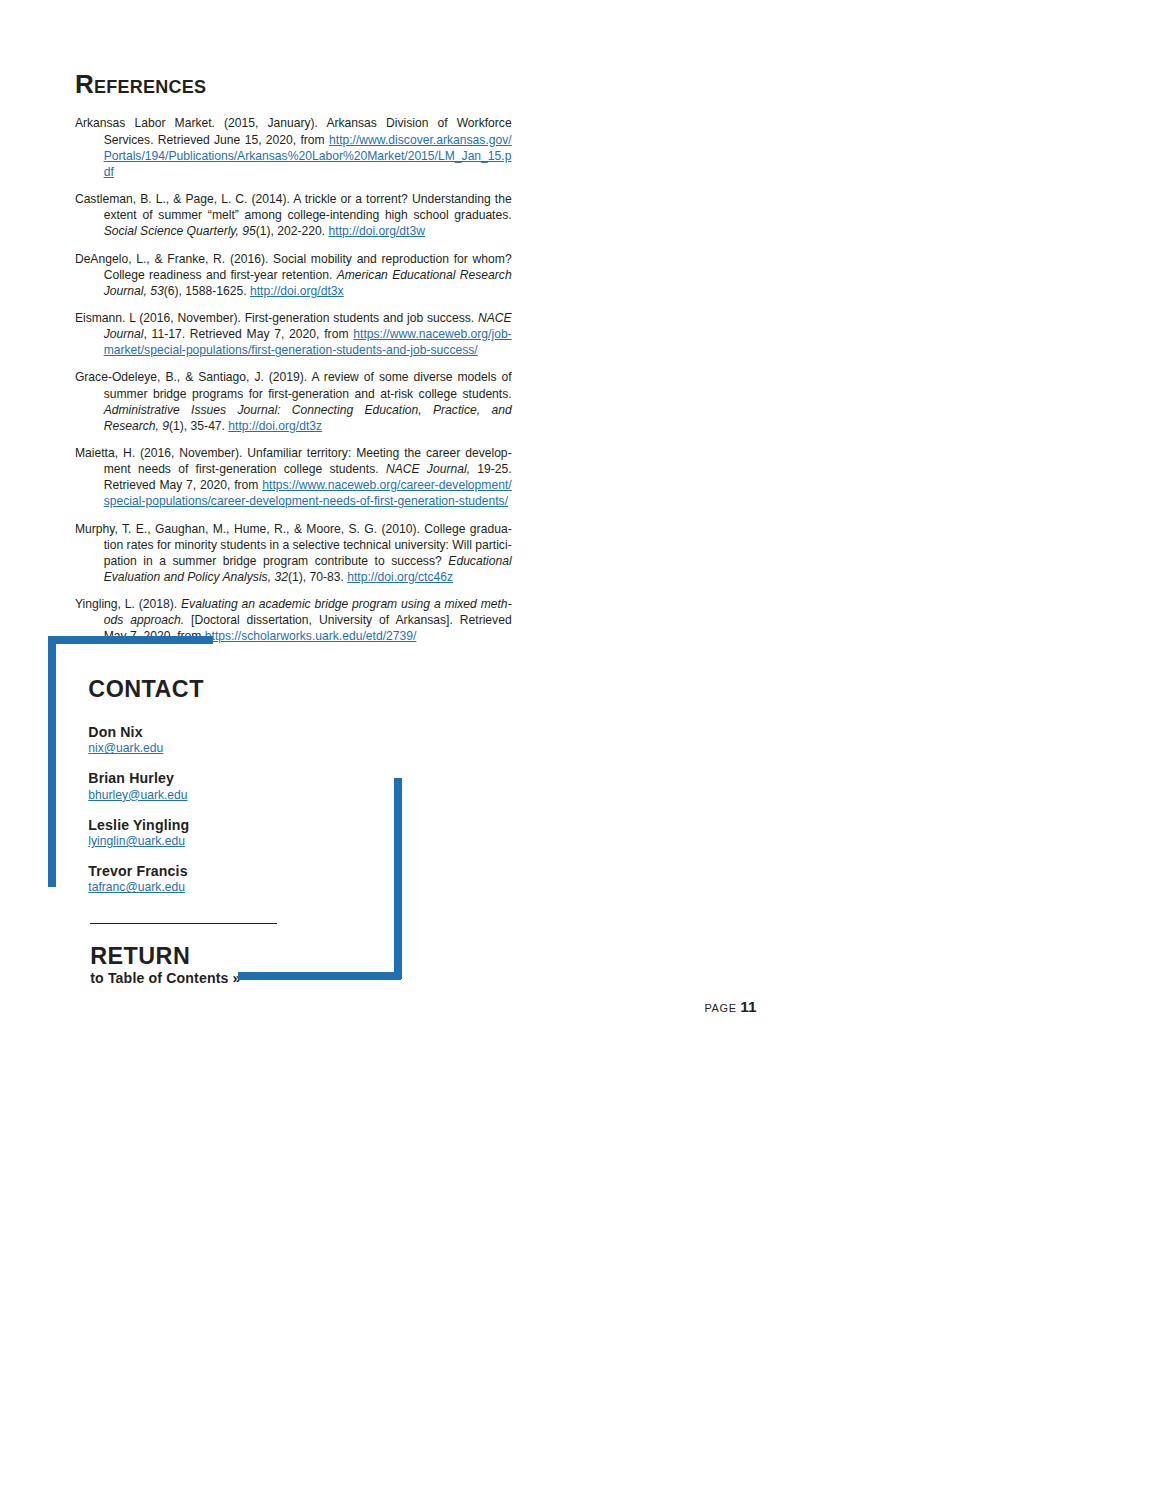References
Arkansas Labor Market. (2015, January). Arkansas Division of Workforce Services. Retrieved June 15, 2020, from http://www.discover.arkansas.gov/Portals/194/Publications/Arkansas%20Labor%20Market/2015/LM_Jan_15.pdf
Castleman, B. L., & Page, L. C. (2014). A trickle or a torrent? Understanding the extent of summer “melt” among college-intending high school graduates. Social Science Quarterly, 95(1), 202-220. http://doi.org/dt3w
DeAngelo, L., & Franke, R. (2016). Social mobility and reproduction for whom? College readiness and first-year retention. American Educational Research Journal, 53(6), 1588-1625. http://doi.org/dt3x
Eismann. L (2016, November). First-generation students and job success. NACE Journal, 11-17. Retrieved May 7, 2020, from https://www.naceweb.org/job-market/special-populations/first-generation-students-and-job-success/
Grace-Odeleye, B., & Santiago, J. (2019). A review of some diverse models of summer bridge programs for first-generation and at-risk college students. Administrative Issues Journal: Connecting Education, Practice, and Research, 9(1), 35-47. http://doi.org/dt3z
Maietta, H. (2016, November). Unfamiliar territory: Meeting the career development needs of first-generation college students. NACE Journal, 19-25. Retrieved May 7, 2020, from https://www.naceweb.org/career-development/special-populations/career-development-needs-of-first-generation-students/
Murphy, T. E., Gaughan, M., Hume, R., & Moore, S. G. (2010). College graduation rates for minority students in a selective technical university: Will participation in a summer bridge program contribute to success? Educational Evaluation and Policy Analysis, 32(1), 70-83. http://doi.org/ctc46z
Yingling, L. (2018). Evaluating an academic bridge program using a mixed methods approach. [Doctoral dissertation, University of Arkansas]. Retrieved May 7, 2020, from https://scholarworks.uark.edu/etd/2739/
CONTACT
Don Nix
nix@uark.edu
Brian Hurley
bhurley@uark.edu
Leslie Yingling
lyinglin@uark.edu
Trevor Francis
tafranc@uark.edu
RETURN
to Table of Contents »
PAGE 11